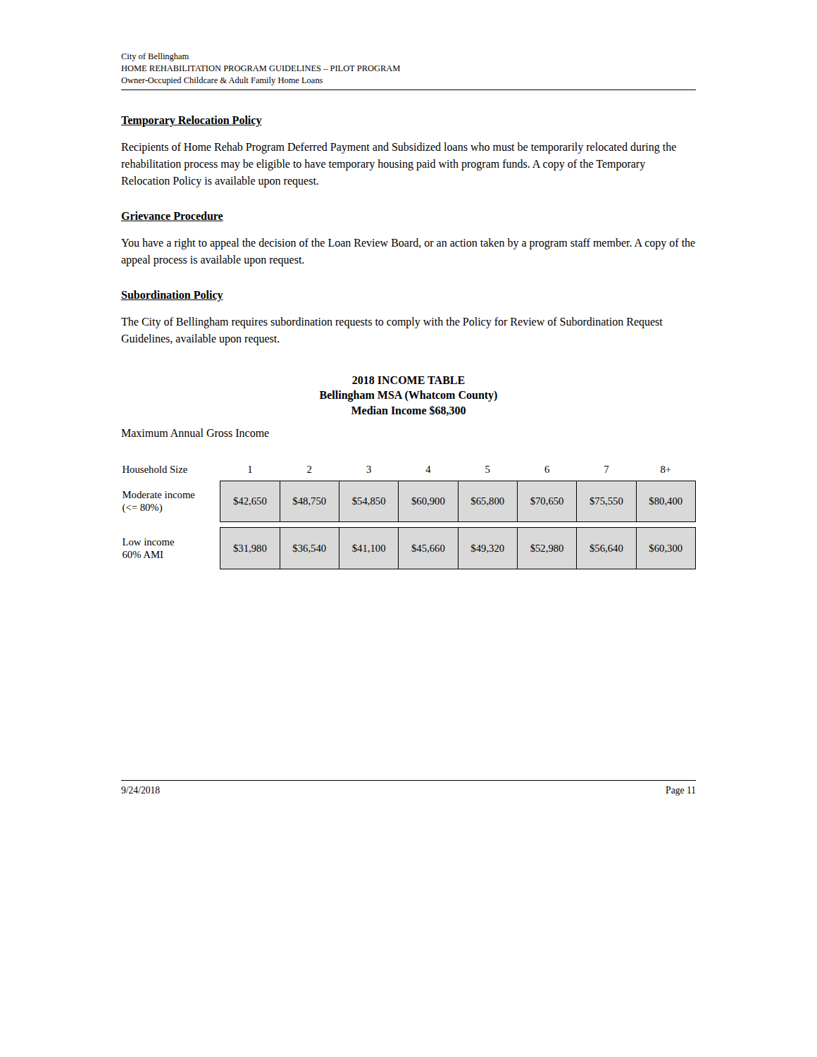City of Bellingham
HOME REHABILITATION PROGRAM GUIDELINES – PILOT PROGRAM
Owner-Occupied Childcare & Adult Family Home Loans
Temporary Relocation Policy
Recipients of Home Rehab Program Deferred Payment and Subsidized loans who must be temporarily relocated during the rehabilitation process may be eligible to have temporary housing paid with program funds. A copy of the Temporary Relocation Policy is available upon request.
Grievance Procedure
You have a right to appeal the decision of the Loan Review Board, or an action taken by a program staff member. A copy of the appeal process is available upon request.
Subordination Policy
The City of Bellingham requires subordination requests to comply with the Policy for Review of Subordination Request Guidelines, available upon request.
2018 INCOME TABLE Bellingham MSA (Whatcom County) Median Income $68,300
Maximum Annual Gross Income
| Household Size | 1 | 2 | 3 | 4 | 5 | 6 | 7 | 8+ |
| --- | --- | --- | --- | --- | --- | --- | --- | --- |
| Moderate income (<= 80%) | $42,650 | $48,750 | $54,850 | $60,900 | $65,800 | $70,650 | $75,550 | $80,400 |
| Low income 60% AMI | $31,980 | $36,540 | $41,100 | $45,660 | $49,320 | $52,980 | $56,640 | $60,300 |
9/24/2018 Page 11